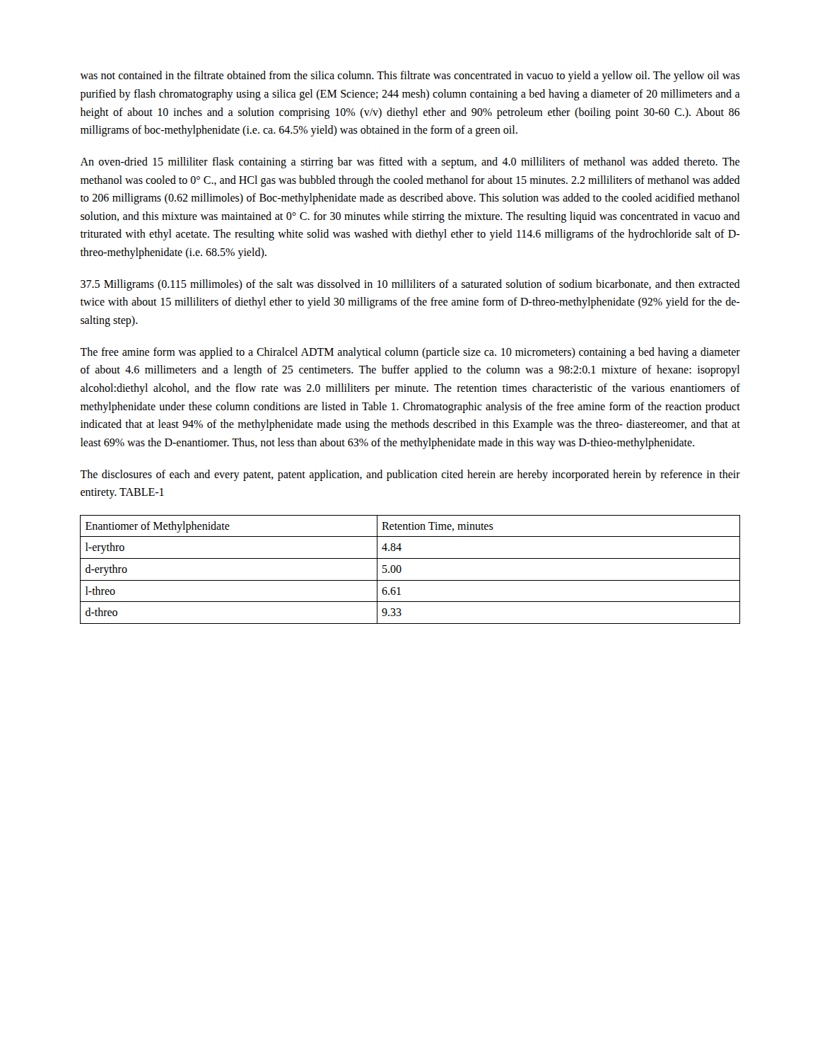was not contained in the filtrate obtained from the silica column. This filtrate was concentrated in vacuo to yield a yellow oil. The yellow oil was purified by flash chromatography using a silica gel (EM Science; 244 mesh) column containing a bed having a diameter of 20 millimeters and a height of about 10 inches and a solution comprising 10% (v/v) diethyl ether and 90% petroleum ether (boiling point 30-60 C.). About 86 milligrams of boc-methylphenidate (i.e. ca. 64.5% yield) was obtained in the form of a green oil.
An oven-dried 15 milliliter flask containing a stirring bar was fitted with a septum, and 4.0 milliliters of methanol was added thereto. The methanol was cooled to 0° C., and HCl gas was bubbled through the cooled methanol for about 15 minutes. 2.2 milliliters of methanol was added to 206 milligrams (0.62 millimoles) of Boc-methylphenidate made as described above. This solution was added to the cooled acidified methanol solution, and this mixture was maintained at 0° C. for 30 minutes while stirring the mixture. The resulting liquid was concentrated in vacuo and triturated with ethyl acetate. The resulting white solid was washed with diethyl ether to yield 114.6 milligrams of the hydrochloride salt of D-threo-methylphenidate (i.e. 68.5% yield).
37.5 Milligrams (0.115 millimoles) of the salt was dissolved in 10 milliliters of a saturated solution of sodium bicarbonate, and then extracted twice with about 15 milliliters of diethyl ether to yield 30 milligrams of the free amine form of D-threo-methylphenidate (92% yield for the de-salting step).
The free amine form was applied to a Chiralcel ADTM analytical column (particle size ca. 10 micrometers) containing a bed having a diameter of about 4.6 millimeters and a length of 25 centimeters. The buffer applied to the column was a 98:2:0.1 mixture of hexane: isopropyl alcohol:diethyl alcohol, and the flow rate was 2.0 milliliters per minute. The retention times characteristic of the various enantiomers of methylphenidate under these column conditions are listed in Table 1. Chromatographic analysis of the free amine form of the reaction product indicated that at least 94% of the methylphenidate made using the methods described in this Example was the threo- diastereomer, and that at least 69% was the D-enantiomer. Thus, not less than about 63% of the methylphenidate made in this way was D-thieo-methylphenidate.
The disclosures of each and every patent, patent application, and publication cited herein are hereby incorporated herein by reference in their entirety. TABLE-1
| Enantiomer of Methylphenidate | Retention Time, minutes |
| l-erythro | 4.84 |
| d-erythro | 5.00 |
| l-threo | 6.61 |
| d-threo | 9.33 |